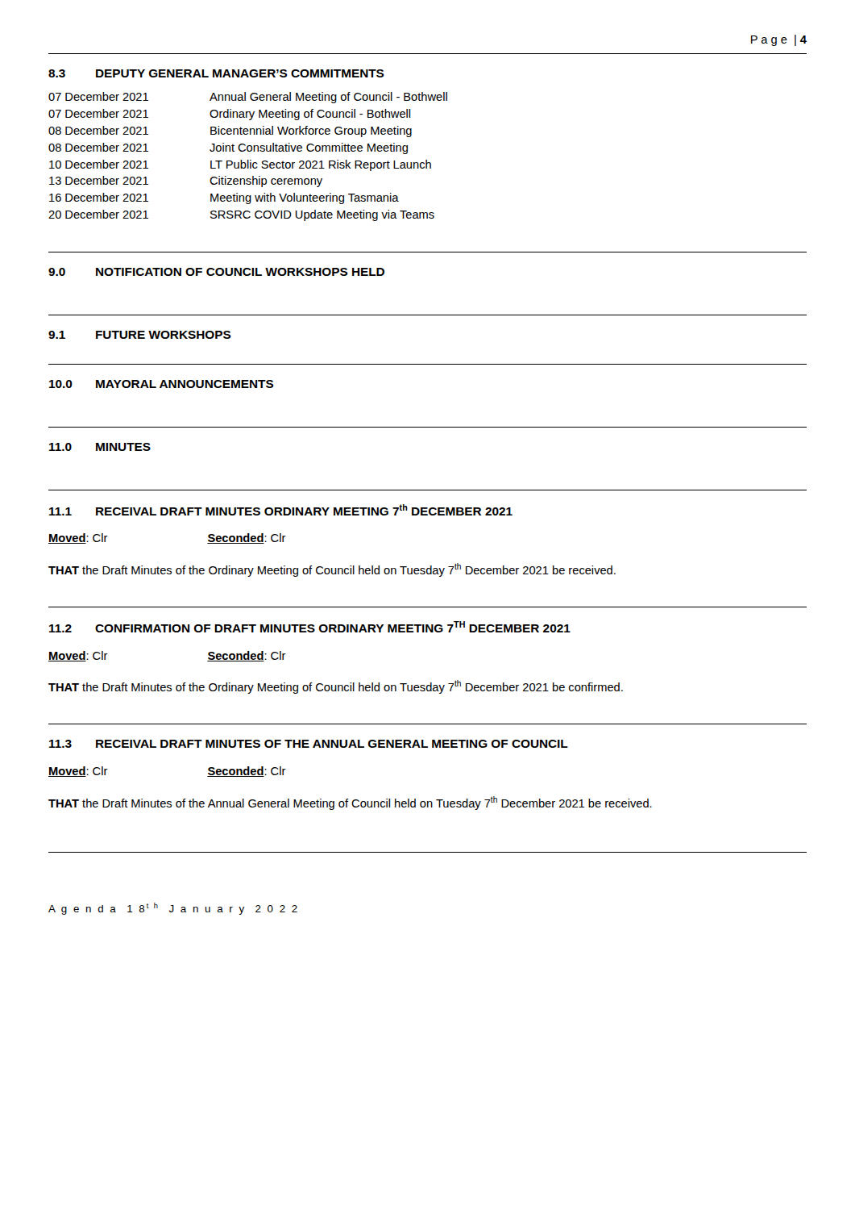P a g e | 4
8.3 DEPUTY GENERAL MANAGER’S COMMITMENTS
| 07 December 2021 | Annual General Meeting of Council - Bothwell |
| 07 December 2021 | Ordinary Meeting of Council - Bothwell |
| 08 December 2021 | Bicentennial Workforce Group Meeting |
| 08 December 2021 | Joint Consultative Committee Meeting |
| 10 December 2021 | LT Public Sector 2021 Risk Report Launch |
| 13 December 2021 | Citizenship ceremony |
| 16 December 2021 | Meeting with Volunteering Tasmania |
| 20 December 2021 | SRSRC COVID Update Meeting via Teams |
9.0 NOTIFICATION OF COUNCIL WORKSHOPS HELD
9.1 FUTURE WORKSHOPS
10.0 MAYORAL ANNOUNCEMENTS
11.0 MINUTES
11.1 RECEIVAL DRAFT MINUTES ORDINARY MEETING 7th DECEMBER 2021
Moved: Clr Seconded: Clr
THAT the Draft Minutes of the Ordinary Meeting of Council held on Tuesday 7th December 2021 be received.
11.2 CONFIRMATION OF DRAFT MINUTES ORDINARY MEETING 7TH DECEMBER 2021
Moved: Clr Seconded: Clr
THAT the Draft Minutes of the Ordinary Meeting of Council held on Tuesday 7th December 2021 be confirmed.
11.3 RECEIVAL DRAFT MINUTES OF THE ANNUAL GENERAL MEETING OF COUNCIL
Moved: Clr Seconded: Clr
THAT the Draft Minutes of the Annual General Meeting of Council held on Tuesday 7th December 2021 be received.
A g e n d a 1 8t h J a n u a r y 2 0 2 2